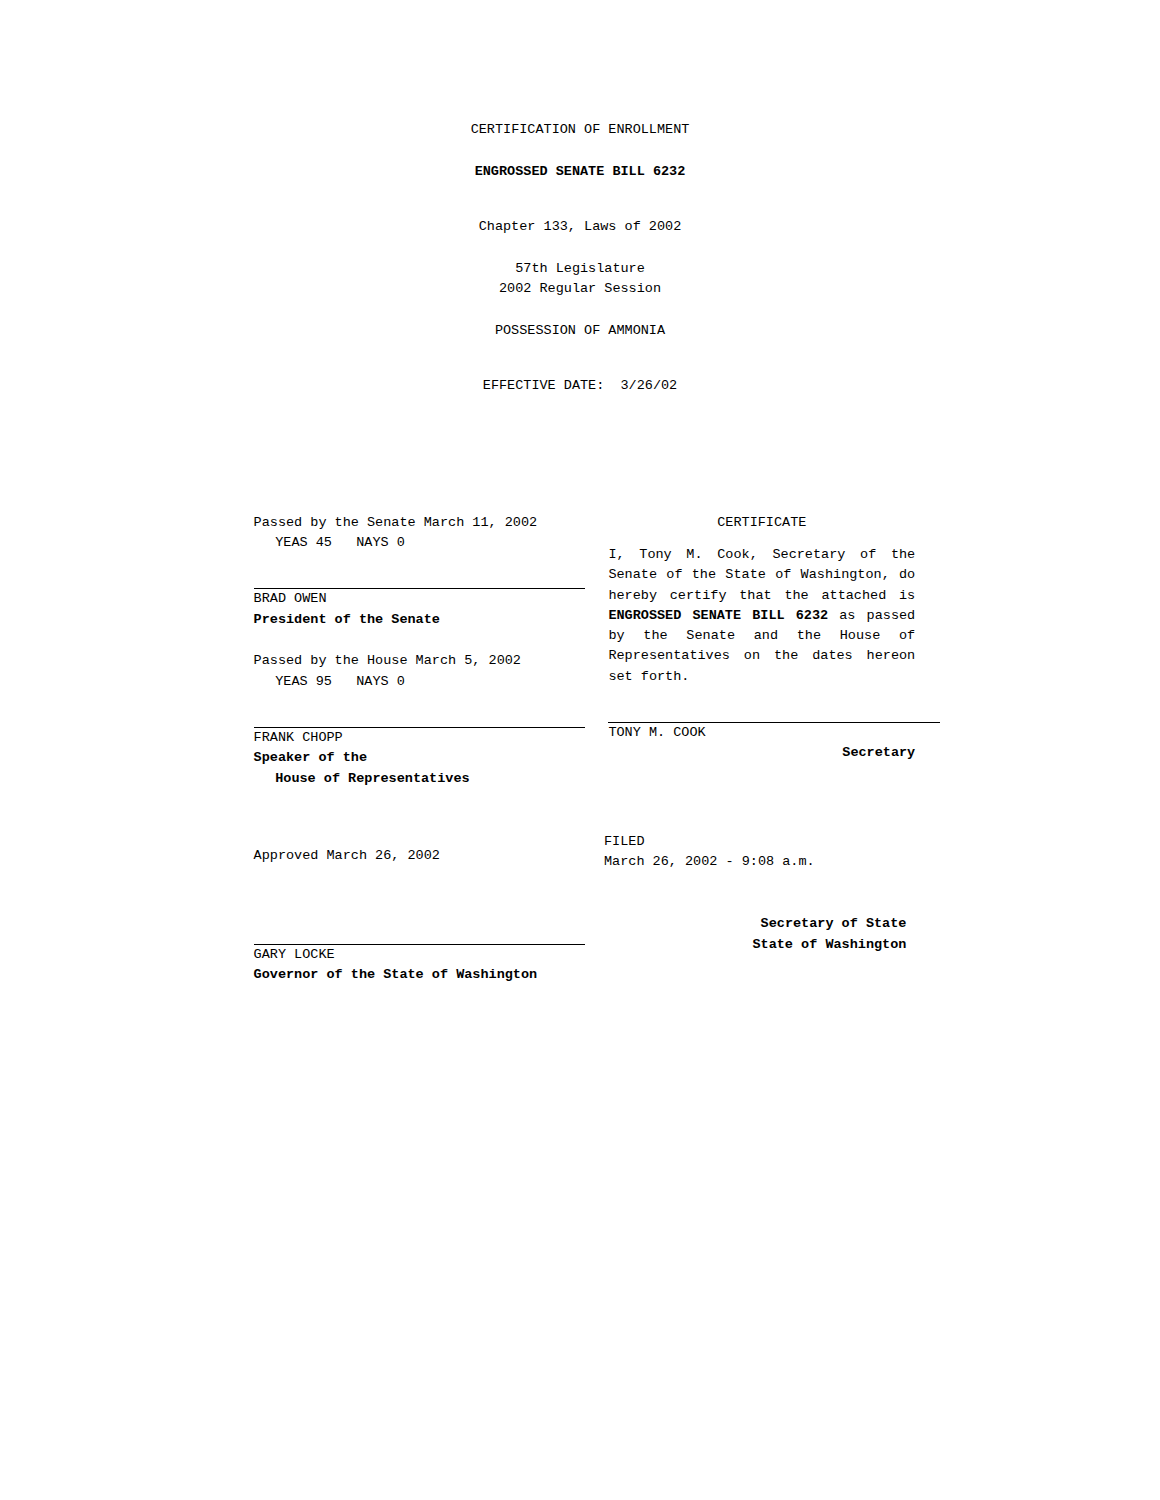CERTIFICATION OF ENROLLMENT
ENGROSSED SENATE BILL 6232
Chapter 133, Laws of 2002
57th Legislature
2002 Regular Session
POSSESSION OF AMMONIA
EFFECTIVE DATE: 3/26/02
Passed by the Senate March 11, 2002
YEAS 45 NAYS 0
BRAD OWEN
President of the Senate
Passed by the House March 5, 2002
YEAS 95 NAYS 0
FRANK CHOPP
Speaker of the
House of Representatives
CERTIFICATE
I, Tony M. Cook, Secretary of the Senate of the State of Washington, do hereby certify that the attached is ENGROSSED SENATE BILL 6232 as passed by the Senate and the House of Representatives on the dates hereon set forth.
TONY M. COOK
Secretary
Approved March 26, 2002
FILED
March 26, 2002 - 9:08 a.m.
GARY LOCKE
Governor of the State of Washington
Secretary of State
State of Washington